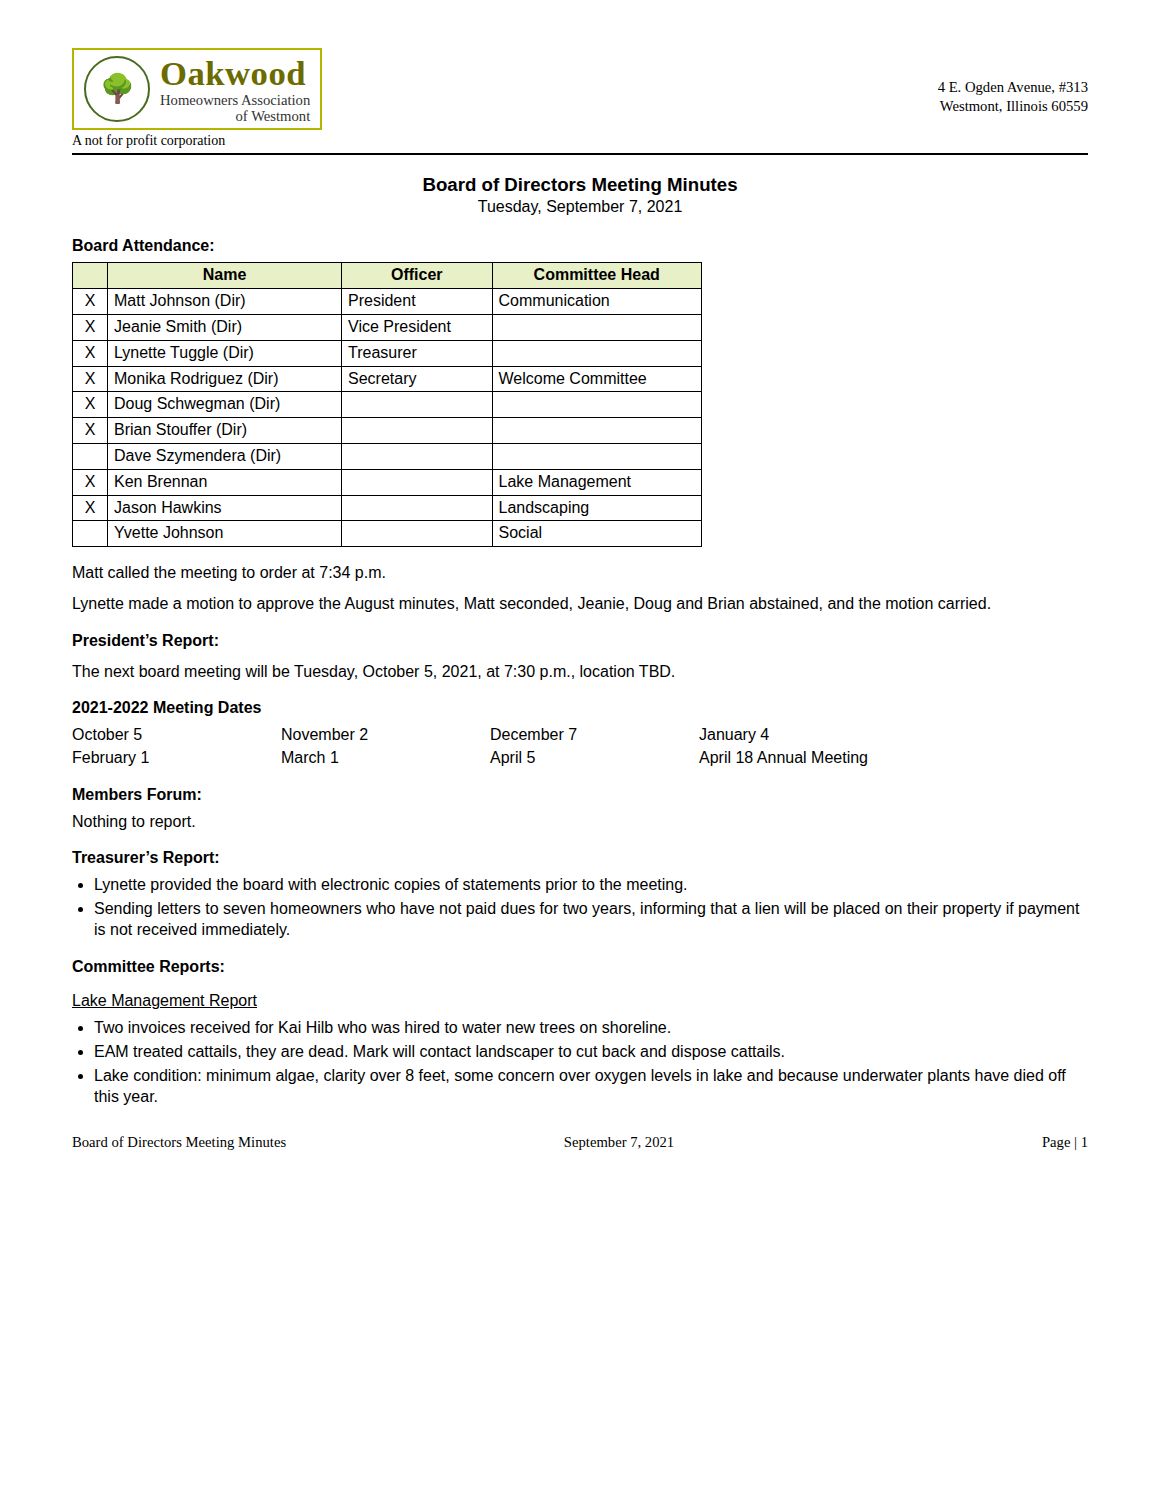🌳
Oakwood
Homeowners Association
of Westmont
A not for profit corporation
4 E. Ogden Avenue, #313
Westmont, Illinois 60559
Board of Directors Meeting Minutes
Tuesday, September 7, 2021
Board Attendance:
| | Name | Officer | Committee Head |
| --- | --- | --- | --- |
| X | Matt Johnson (Dir) | President | Communication |
| X | Jeanie Smith (Dir) | Vice President | |
| X | Lynette Tuggle (Dir) | Treasurer | |
| X | Monika Rodriguez (Dir) | Secretary | Welcome Committee |
| X | Doug Schwegman (Dir) | | |
| X | Brian Stouffer (Dir) | | |
| | Dave Szymendera (Dir) | | |
| X | Ken Brennan | | Lake Management |
| X | Jason Hawkins | | Landscaping |
| | Yvette Johnson | | Social |
Matt called the meeting to order at 7:34 p.m.
Lynette made a motion to approve the August minutes, Matt seconded, Jeanie, Doug and Brian abstained, and the motion carried.
President’s Report:
The next board meeting will be Tuesday, October 5, 2021, at 7:30 p.m., location TBD.
2021-2022 Meeting Dates
October 5
November 2
December 7
January 4
February 1
March 1
April 5
April 18 Annual Meeting
Members Forum:
Nothing to report.
Treasurer’s Report:
Lynette provided the board with electronic copies of statements prior to the meeting.
Sending letters to seven homeowners who have not paid dues for two years, informing that a lien will be placed on their property if payment is not received immediately.
Committee Reports:
Lake Management Report
Two invoices received for Kai Hilb who was hired to water new trees on shoreline.
EAM treated cattails, they are dead. Mark will contact landscaper to cut back and dispose cattails.
Lake condition: minimum algae, clarity over 8 feet, some concern over oxygen levels in lake and because underwater plants have died off this year.
Board of Directors Meeting Minutes
September 7, 2021
Page | 1